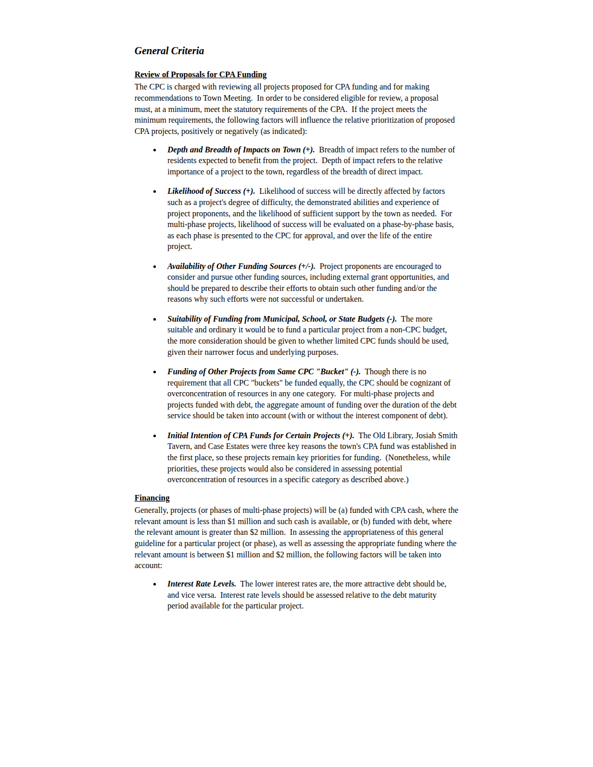General Criteria
Review of Proposals for CPA Funding
The CPC is charged with reviewing all projects proposed for CPA funding and for making recommendations to Town Meeting. In order to be considered eligible for review, a proposal must, at a minimum, meet the statutory requirements of the CPA. If the project meets the minimum requirements, the following factors will influence the relative prioritization of proposed CPA projects, positively or negatively (as indicated):
Depth and Breadth of Impacts on Town (+). Breadth of impact refers to the number of residents expected to benefit from the project. Depth of impact refers to the relative importance of a project to the town, regardless of the breadth of direct impact.
Likelihood of Success (+). Likelihood of success will be directly affected by factors such as a project's degree of difficulty, the demonstrated abilities and experience of project proponents, and the likelihood of sufficient support by the town as needed. For multi-phase projects, likelihood of success will be evaluated on a phase-by-phase basis, as each phase is presented to the CPC for approval, and over the life of the entire project.
Availability of Other Funding Sources (+/-). Project proponents are encouraged to consider and pursue other funding sources, including external grant opportunities, and should be prepared to describe their efforts to obtain such other funding and/or the reasons why such efforts were not successful or undertaken.
Suitability of Funding from Municipal, School, or State Budgets (-). The more suitable and ordinary it would be to fund a particular project from a non-CPC budget, the more consideration should be given to whether limited CPC funds should be used, given their narrower focus and underlying purposes.
Funding of Other Projects from Same CPC "Bucket" (-). Though there is no requirement that all CPC "buckets" be funded equally, the CPC should be cognizant of overconcentration of resources in any one category. For multi-phase projects and projects funded with debt, the aggregate amount of funding over the duration of the debt service should be taken into account (with or without the interest component of debt).
Initial Intention of CPA Funds for Certain Projects (+). The Old Library, Josiah Smith Tavern, and Case Estates were three key reasons the town's CPA fund was established in the first place, so these projects remain key priorities for funding. (Nonetheless, while priorities, these projects would also be considered in assessing potential overconcentration of resources in a specific category as described above.)
Financing
Generally, projects (or phases of multi-phase projects) will be (a) funded with CPA cash, where the relevant amount is less than $1 million and such cash is available, or (b) funded with debt, where the relevant amount is greater than $2 million. In assessing the appropriateness of this general guideline for a particular project (or phase), as well as assessing the appropriate funding where the relevant amount is between $1 million and $2 million, the following factors will be taken into account:
Interest Rate Levels. The lower interest rates are, the more attractive debt should be, and vice versa. Interest rate levels should be assessed relative to the debt maturity period available for the particular project.